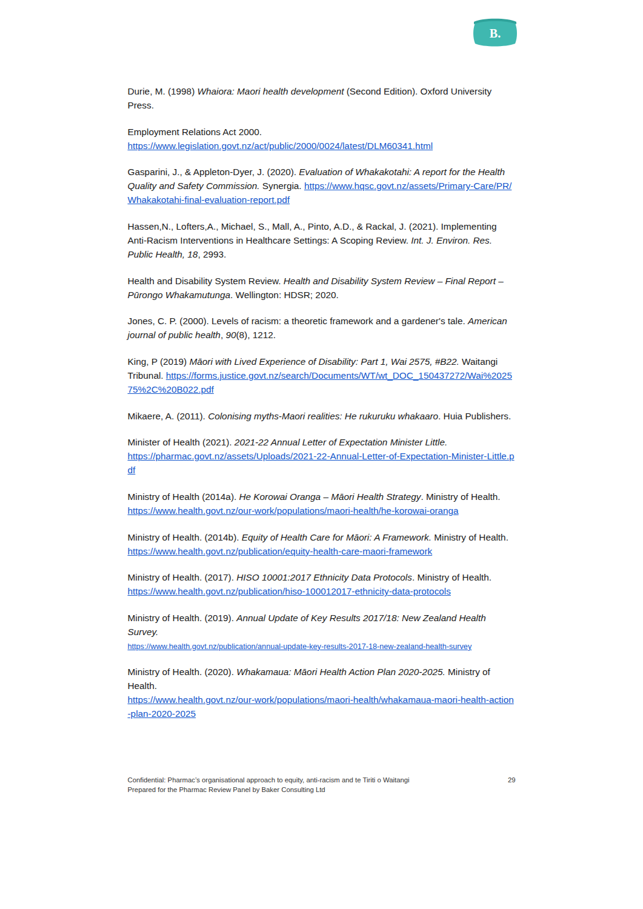B.
Durie, M. (1998) Whaiora: Maori health development (Second Edition). Oxford University Press.
Employment Relations Act 2000.
https://www.legislation.govt.nz/act/public/2000/0024/latest/DLM60341.html
Gasparini, J., & Appleton-Dyer, J. (2020). Evaluation of Whakakotahi: A report for the Health Quality and Safety Commission. Synergia. https://www.hqsc.govt.nz/assets/Primary-Care/PR/Whakakotahi-final-evaluation-report.pdf
Hassen,N., Lofters,A., Michael, S., Mall, A., Pinto, A.D., & Rackal, J. (2021). Implementing Anti-Racism Interventions in Healthcare Settings: A Scoping Review. Int. J. Environ. Res. Public Health, 18, 2993.
Health and Disability System Review. Health and Disability System Review – Final Report – Pūrongo Whakamutunga. Wellington: HDSR; 2020.
Jones, C. P. (2000). Levels of racism: a theoretic framework and a gardener's tale. American journal of public health, 90(8), 1212.
King, P (2019) Māori with Lived Experience of Disability: Part 1, Wai 2575, #B22. Waitangi Tribunal. https://forms.justice.govt.nz/search/Documents/WT/wt_DOC_150437272/Wai%202575%2C%20B022.pdf
Mikaere, A. (2011). Colonising myths-Maori realities: He rukuruku whakaaro. Huia Publishers.
Minister of Health (2021). 2021-22 Annual Letter of Expectation Minister Little.
https://pharmac.govt.nz/assets/Uploads/2021-22-Annual-Letter-of-Expectation-Minister-Little.pdf
Ministry of Health (2014a). He Korowai Oranga – Māori Health Strategy. Ministry of Health.
https://www.health.govt.nz/our-work/populations/maori-health/he-korowai-oranga
Ministry of Health. (2014b). Equity of Health Care for Māori: A Framework. Ministry of Health.
https://www.health.govt.nz/publication/equity-health-care-maori-framework
Ministry of Health. (2017). HISO 10001:2017 Ethnicity Data Protocols. Ministry of Health.
https://www.health.govt.nz/publication/hiso-100012017-ethnicity-data-protocols
Ministry of Health. (2019). Annual Update of Key Results 2017/18: New Zealand Health Survey.
https://www.health.govt.nz/publication/annual-update-key-results-2017-18-new-zealand-health-survey
Ministry of Health. (2020). Whakamaua: Māori Health Action Plan 2020-2025. Ministry of Health.
https://www.health.govt.nz/our-work/populations/maori-health/whakamaua-maori-health-action-plan-2020-2025
Confidential: Pharmac’s organisational approach to equity, anti-racism and te Tiriti o Waitangi
Prepared for the Pharmac Review Panel by Baker Consulting Ltd
29